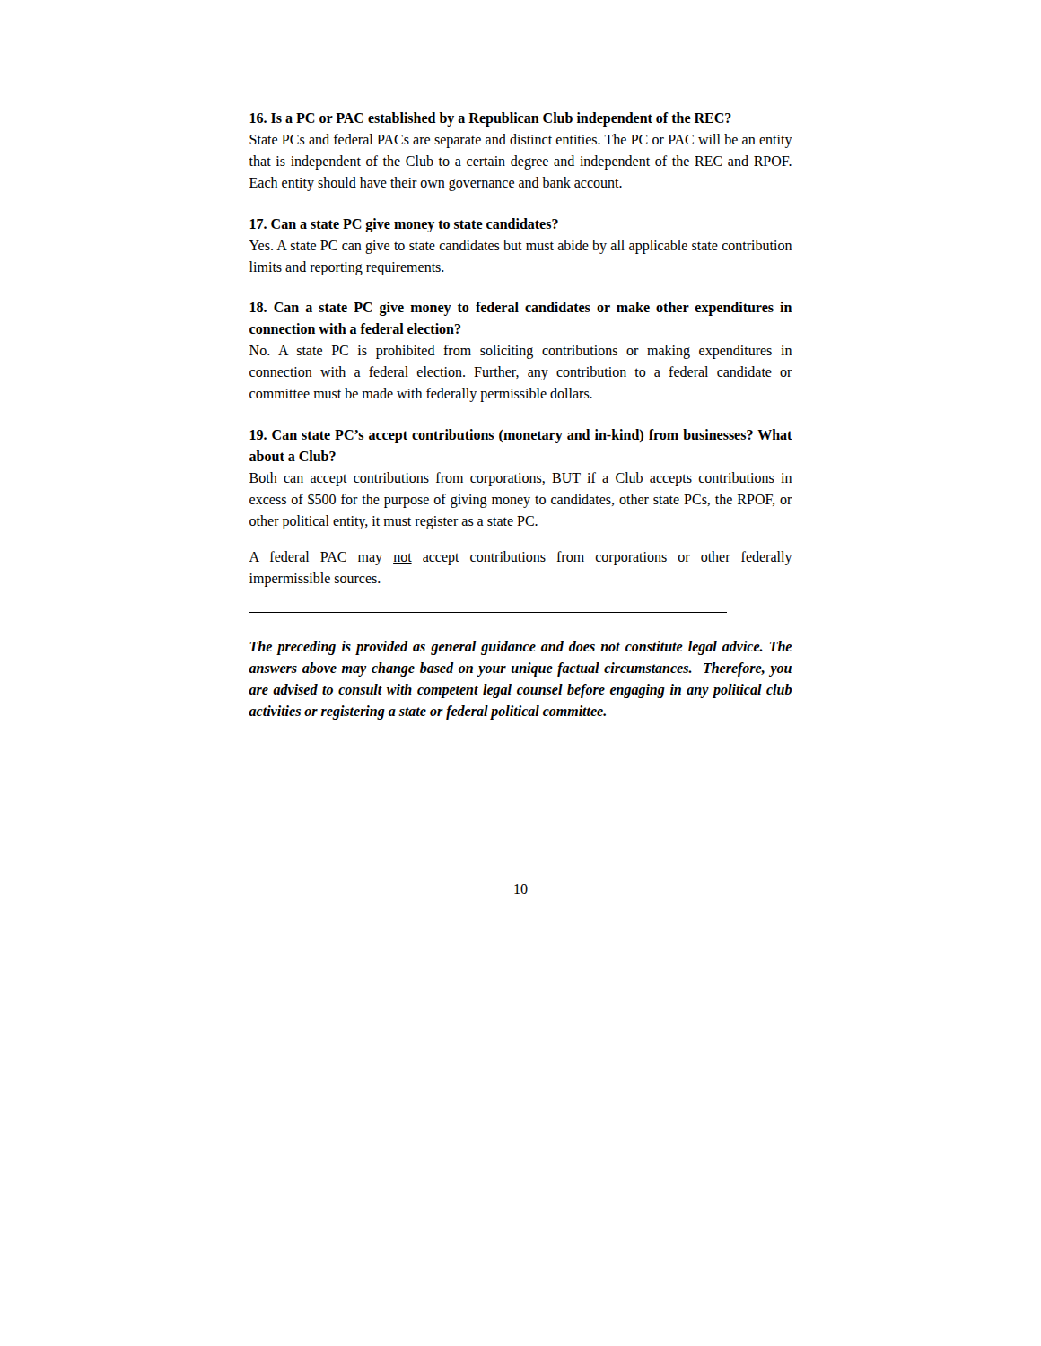16. Is a PC or PAC established by a Republican Club independent of the REC?
State PCs and federal PACs are separate and distinct entities. The PC or PAC will be an entity that is independent of the Club to a certain degree and independent of the REC and RPOF. Each entity should have their own governance and bank account.
17. Can a state PC give money to state candidates?
Yes. A state PC can give to state candidates but must abide by all applicable state contribution limits and reporting requirements.
18. Can a state PC give money to federal candidates or make other expenditures in connection with a federal election?
No. A state PC is prohibited from soliciting contributions or making expenditures in connection with a federal election. Further, any contribution to a federal candidate or committee must be made with federally permissible dollars.
19. Can state PC’s accept contributions (monetary and in-kind) from businesses? What about a Club?
Both can accept contributions from corporations, BUT if a Club accepts contributions in excess of $500 for the purpose of giving money to candidates, other state PCs, the RPOF, or other political entity, it must register as a state PC.
A federal PAC may not accept contributions from corporations or other federally impermissible sources.
The preceding is provided as general guidance and does not constitute legal advice. The answers above may change based on your unique factual circumstances. Therefore, you are advised to consult with competent legal counsel before engaging in any political club activities or registering a state or federal political committee.
10